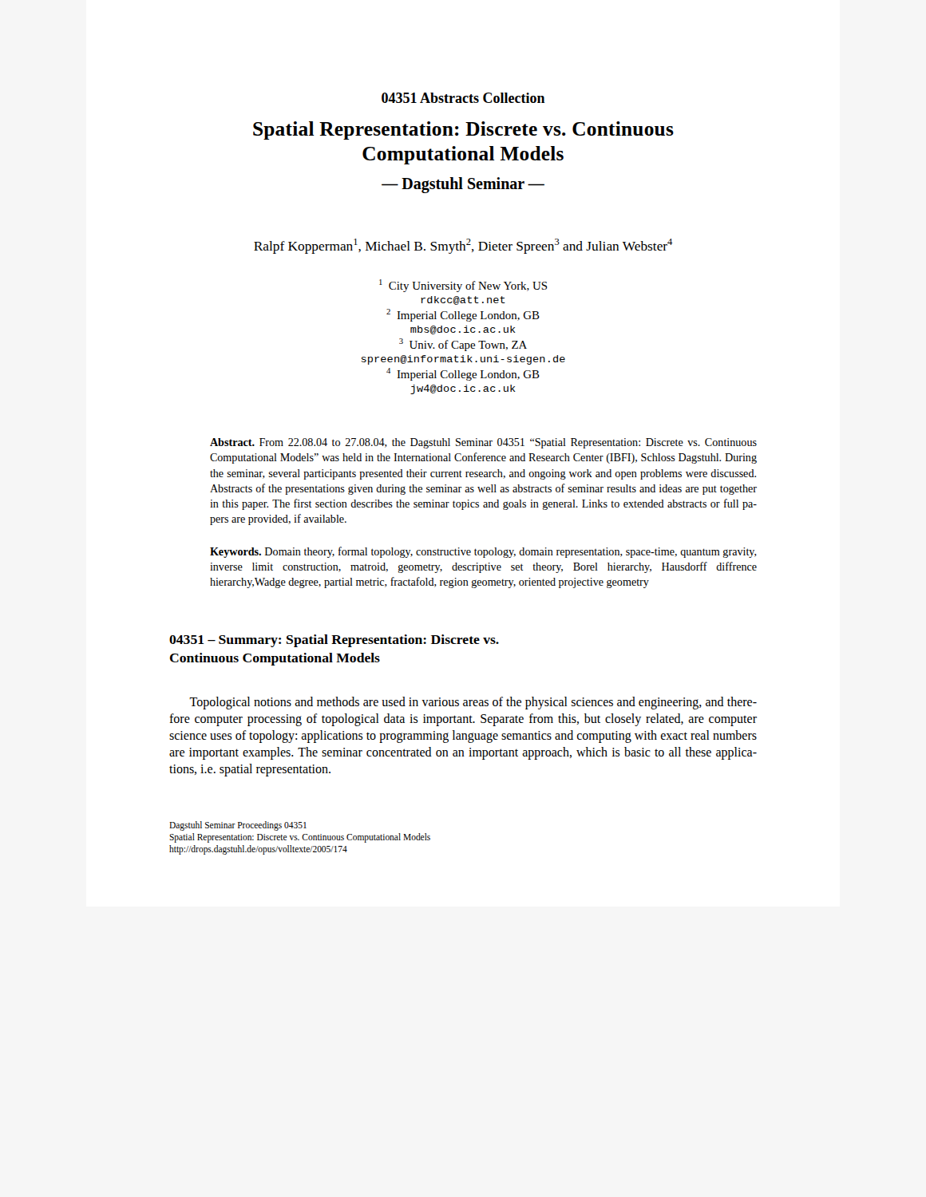04351 Abstracts Collection
Spatial Representation: Discrete vs. Continuous
Computational Models
— Dagstuhl Seminar —
Ralpf Kopperman1, Michael B. Smyth2, Dieter Spreen3 and Julian Webster4
1 City University of New York, US rdkcc@att.net 2 Imperial College London, GB mbs@doc.ic.ac.uk 3 Univ. of Cape Town, ZA spreen@informatik.uni-siegen.de 4 Imperial College London, GB jw4@doc.ic.ac.uk
Abstract. From 22.08.04 to 27.08.04, the Dagstuhl Seminar 04351 “Spatial Representation: Discrete vs. Continuous Computational Models” was held in the International Conference and Research Center (IBFI), Schloss Dagstuhl. During the seminar, several participants presented their current research, and ongoing work and open problems were discussed. Abstracts of the presentations given during the seminar as well as abstracts of seminar results and ideas are put together in this paper. The first section describes the seminar topics and goals in general. Links to extended abstracts or full papers are provided, if available.
Keywords. Domain theory, formal topology, constructive topology, domain representation, space-time, quantum gravity, inverse limit construction, matroid, geometry, descriptive set theory, Borel hierarchy, Hausdorff diffrence hierarchy,Wadge degree, partial metric, fractafold, region geometry, oriented projective geometry
04351 – Summary: Spatial Representation: Discrete vs.
Continuous Computational Models
Topological notions and methods are used in various areas of the physical sciences and engineering, and therefore computer processing of topological data is important. Separate from this, but closely related, are computer science uses of topology: applications to programming language semantics and computing with exact real numbers are important examples. The seminar concentrated on an important approach, which is basic to all these applications, i.e. spatial representation.
Dagstuhl Seminar Proceedings 04351
Spatial Representation: Discrete vs. Continuous Computational Models
http://drops.dagstuhl.de/opus/volltexte/2005/174